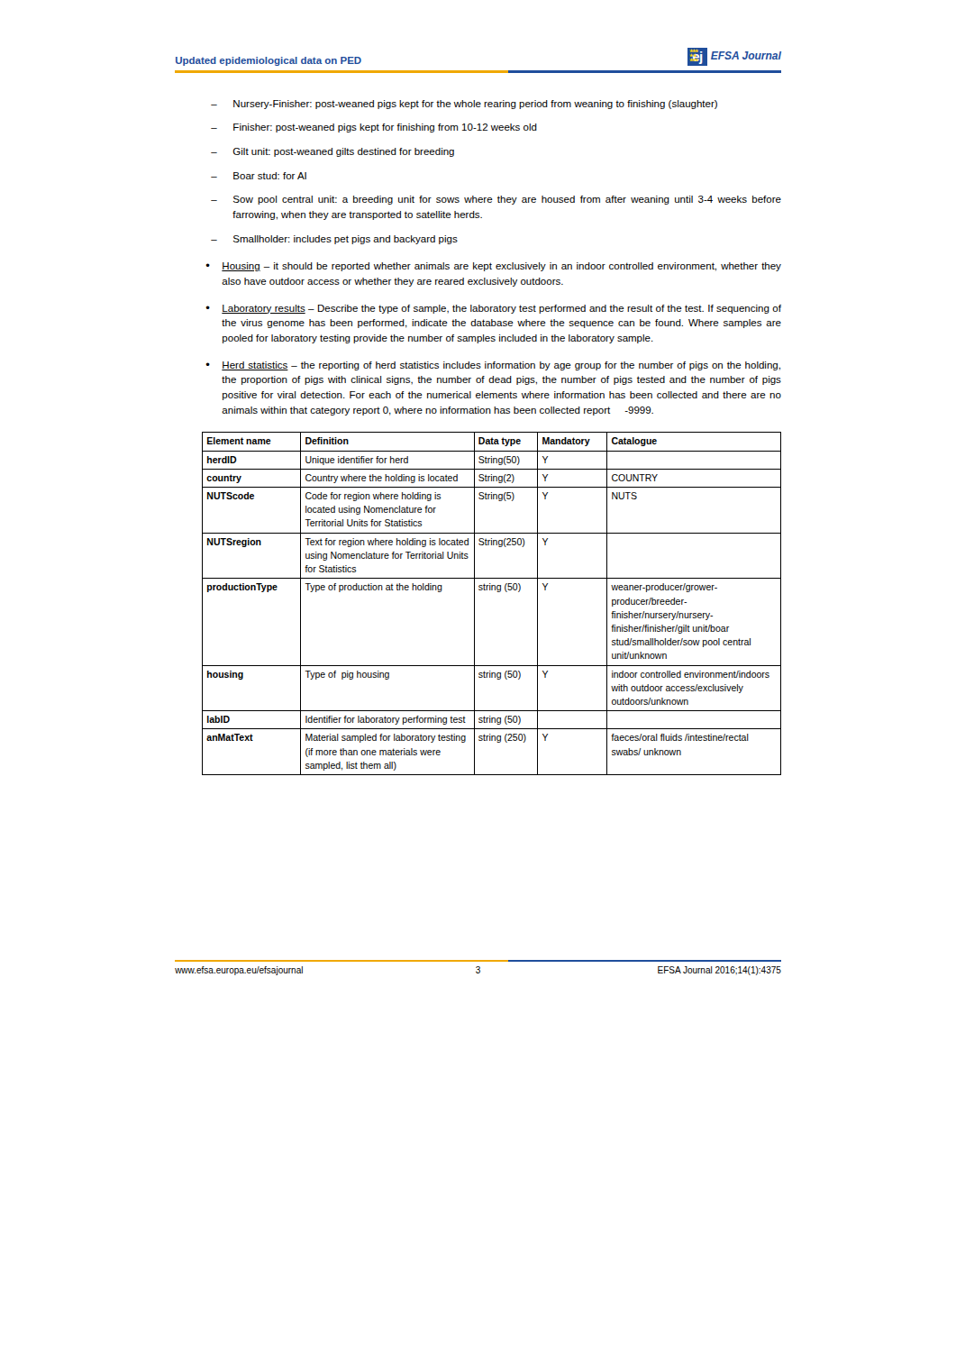Updated epidemiological data on PED
★★★
★ ★
★★★ej
EFSA Journal
Nursery-Finisher: post-weaned pigs kept for the whole rearing period from weaning to finishing (slaughter)
Finisher: post-weaned pigs kept for finishing from 10-12 weeks old
Gilt unit: post-weaned gilts destined for breeding
Boar stud: for AI
Sow pool central unit: a breeding unit for sows where they are housed from after weaning until 3-4 weeks before farrowing, when they are transported to satellite herds.
Smallholder: includes pet pigs and backyard pigs
Housing – it should be reported whether animals are kept exclusively in an indoor controlled environment, whether they also have outdoor access or whether they are reared exclusively outdoors.
Laboratory results – Describe the type of sample, the laboratory test performed and the result of the test. If sequencing of the virus genome has been performed, indicate the database where the sequence can be found. Where samples are pooled for laboratory testing provide the number of samples included in the laboratory sample.
Herd statistics – the reporting of herd statistics includes information by age group for the number of pigs on the holding, the proportion of pigs with clinical signs, the number of dead pigs, the number of pigs tested and the number of pigs positive for viral detection. For each of the numerical elements where information has been collected and there are no animals within that category report 0, where no information has been collected report -9999.
| Element name | Definition | Data type | Mandatory | Catalogue |
| --- | --- | --- | --- | --- |
| herdID | Unique identifier for herd | String(50) | Y | |
| country | Country where the holding is located | String(2) | Y | COUNTRY |
| NUTScode | Code for region where holding is located using Nomenclature for Territorial Units for Statistics | String(5) | Y | NUTS |
| NUTSregion | Text for region where holding is located using Nomenclature for Territorial Units for Statistics | String(250) | Y | |
| productionType | Type of production at the holding | string (50) | Y | weaner-producer/grower-producer/breeder-finisher/nursery/nursery-finisher/finisher/gilt unit/boar stud/smallholder/sow pool central unit/unknown |
| housing | Type of pig housing | string (50) | Y | indoor controlled environment/indoors with outdoor access/exclusively outdoors/unknown |
| labID | Identifier for laboratory performing test | string (50) | | |
| anMatText | Material sampled for laboratory testing (if more than one materials were sampled, list them all) | string (250) | Y | faeces/oral fluids /intestine/rectal swabs/ unknown |
www.efsa.europa.eu/efsajournal
3
EFSA Journal 2016;14(1):4375